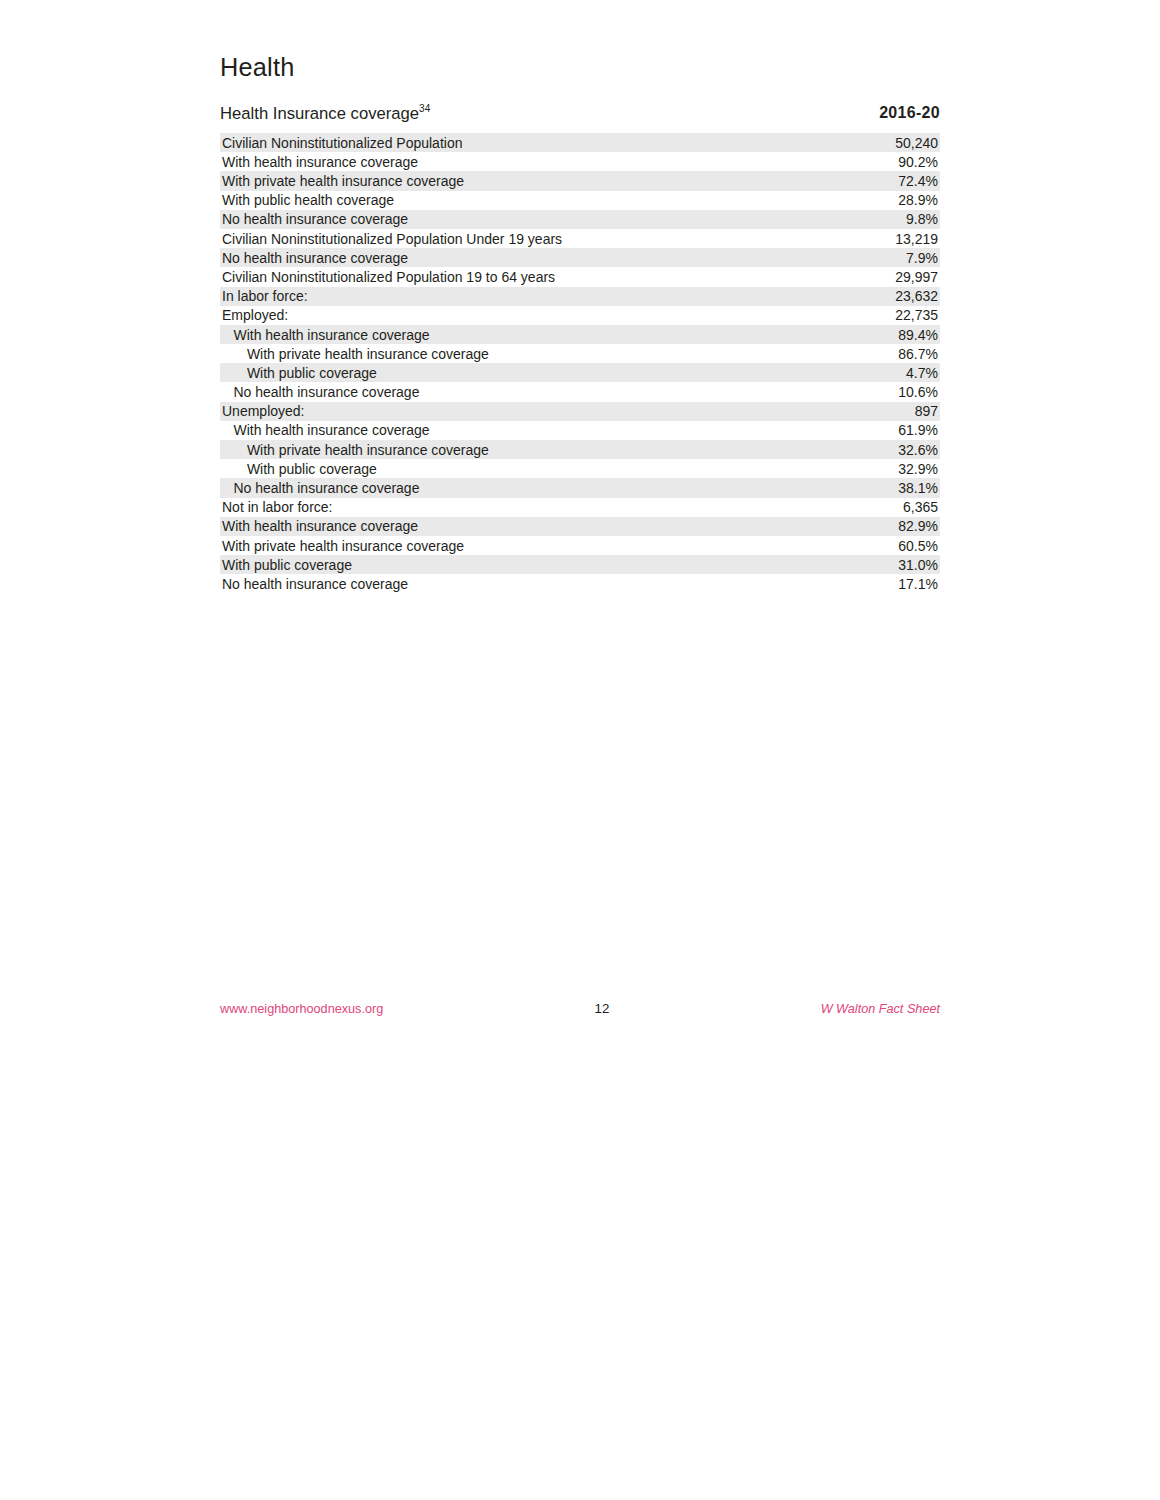Health
Health Insurance coverage34
2016-20
| Civilian Noninstitutionalized Population | 50,240 |
| With health insurance coverage | 90.2% |
| With private health insurance coverage | 72.4% |
| With public health coverage | 28.9% |
| No health insurance coverage | 9.8% |
| Civilian Noninstitutionalized Population Under 19 years | 13,219 |
| No health insurance coverage | 7.9% |
| Civilian Noninstitutionalized Population 19 to 64 years | 29,997 |
| In labor force: | 23,632 |
| Employed: | 22,735 |
| With health insurance coverage | 89.4% |
| With private health insurance coverage | 86.7% |
| With public coverage | 4.7% |
| No health insurance coverage | 10.6% |
| Unemployed: | 897 |
| With health insurance coverage | 61.9% |
| With private health insurance coverage | 32.6% |
| With public coverage | 32.9% |
| No health insurance coverage | 38.1% |
| Not in labor force: | 6,365 |
| With health insurance coverage | 82.9% |
| With private health insurance coverage | 60.5% |
| With public coverage | 31.0% |
| No health insurance coverage | 17.1% |
www.neighborhoodnexus.org 12 W Walton Fact Sheet